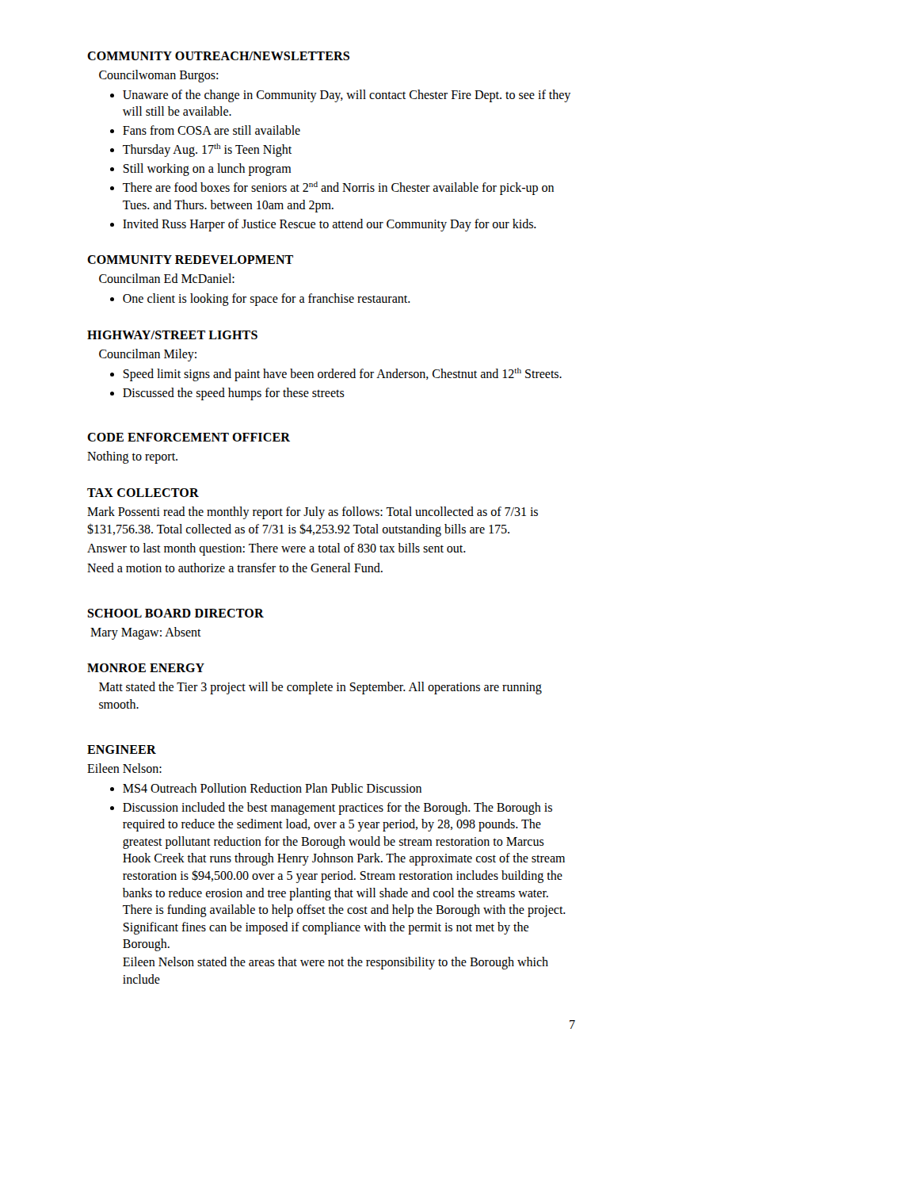Community Outreach/Newsletters
Councilwoman Burgos:
Unaware of the change in Community Day, will contact Chester Fire Dept. to see if they will still be available.
Fans from COSA are still available
Thursday Aug. 17th is Teen Night
Still working on a lunch program
There are food boxes for seniors at 2nd and Norris in Chester available for pick-up on Tues. and Thurs. between 10am and 2pm.
Invited Russ Harper of Justice Rescue to attend our Community Day for our kids.
Community Redevelopment
Councilman Ed McDaniel:
One client is looking for space for a franchise restaurant.
Highway/Street Lights
Councilman Miley:
Speed limit signs and paint have been ordered for Anderson, Chestnut and 12th Streets.
Discussed the speed humps for these streets
Code Enforcement Officer
Nothing to report.
Tax Collector
Mark Possenti read the monthly report for July as follows: Total uncollected as of 7/31 is $131,756.38. Total collected as of 7/31 is $4,253.92 Total outstanding bills are 175.
Answer to last month question: There were a total of 830 tax bills sent out.
Need a motion to authorize a transfer to the General Fund.
School Board Director
Mary Magaw: Absent
Monroe Energy
Matt stated the Tier 3 project will be complete in September. All operations are running smooth.
Engineer
Eileen Nelson:
MS4 Outreach Pollution Reduction Plan Public Discussion
Discussion included the best management practices for the Borough. The Borough is required to reduce the sediment load, over a 5 year period, by 28, 098 pounds. The greatest pollutant reduction for the Borough would be stream restoration to Marcus Hook Creek that runs through Henry Johnson Park. The approximate cost of the stream restoration is $94,500.00 over a 5 year period. Stream restoration includes building the banks to reduce erosion and tree planting that will shade and cool the streams water. There is funding available to help offset the cost and help the Borough with the project. Significant fines can be imposed if compliance with the permit is not met by the Borough.
Eileen Nelson stated the areas that were not the responsibility to the Borough which include
7